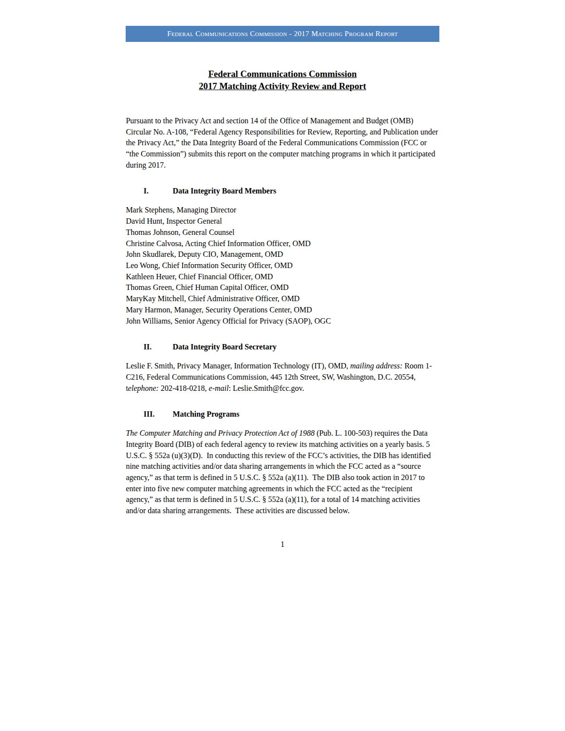Federal Communications Commission - 2017 Matching Program Report
Federal Communications Commission 2017 Matching Activity Review and Report
Pursuant to the Privacy Act and section 14 of the Office of Management and Budget (OMB) Circular No. A-108, “Federal Agency Responsibilities for Review, Reporting, and Publication under the Privacy Act,” the Data Integrity Board of the Federal Communications Commission (FCC or “the Commission”) submits this report on the computer matching programs in which it participated during 2017.
I. Data Integrity Board Members
Mark Stephens, Managing Director
David Hunt, Inspector General
Thomas Johnson, General Counsel
Christine Calvosa, Acting Chief Information Officer, OMD
John Skudlarek, Deputy CIO, Management, OMD
Leo Wong, Chief Information Security Officer, OMD
Kathleen Heuer, Chief Financial Officer, OMD
Thomas Green, Chief Human Capital Officer, OMD
MaryKay Mitchell, Chief Administrative Officer, OMD
Mary Harmon, Manager, Security Operations Center, OMD
John Williams, Senior Agency Official for Privacy (SAOP), OGC
II. Data Integrity Board Secretary
Leslie F. Smith, Privacy Manager, Information Technology (IT), OMD, mailing address: Room 1-C216, Federal Communications Commission, 445 12th Street, SW, Washington, D.C. 20554, telephone: 202-418-0218, e-mail: Leslie.Smith@fcc.gov.
III. Matching Programs
The Computer Matching and Privacy Protection Act of 1988 (Pub. L. 100-503) requires the Data Integrity Board (DIB) of each federal agency to review its matching activities on a yearly basis. 5 U.S.C. § 552a (u)(3)(D). In conducting this review of the FCC’s activities, the DIB has identified nine matching activities and/or data sharing arrangements in which the FCC acted as a “source agency,” as that term is defined in 5 U.S.C. § 552a (a)(11). The DIB also took action in 2017 to enter into five new computer matching agreements in which the FCC acted as the “recipient agency,” as that term is defined in 5 U.S.C. § 552a (a)(11), for a total of 14 matching activities and/or data sharing arrangements. These activities are discussed below.
1